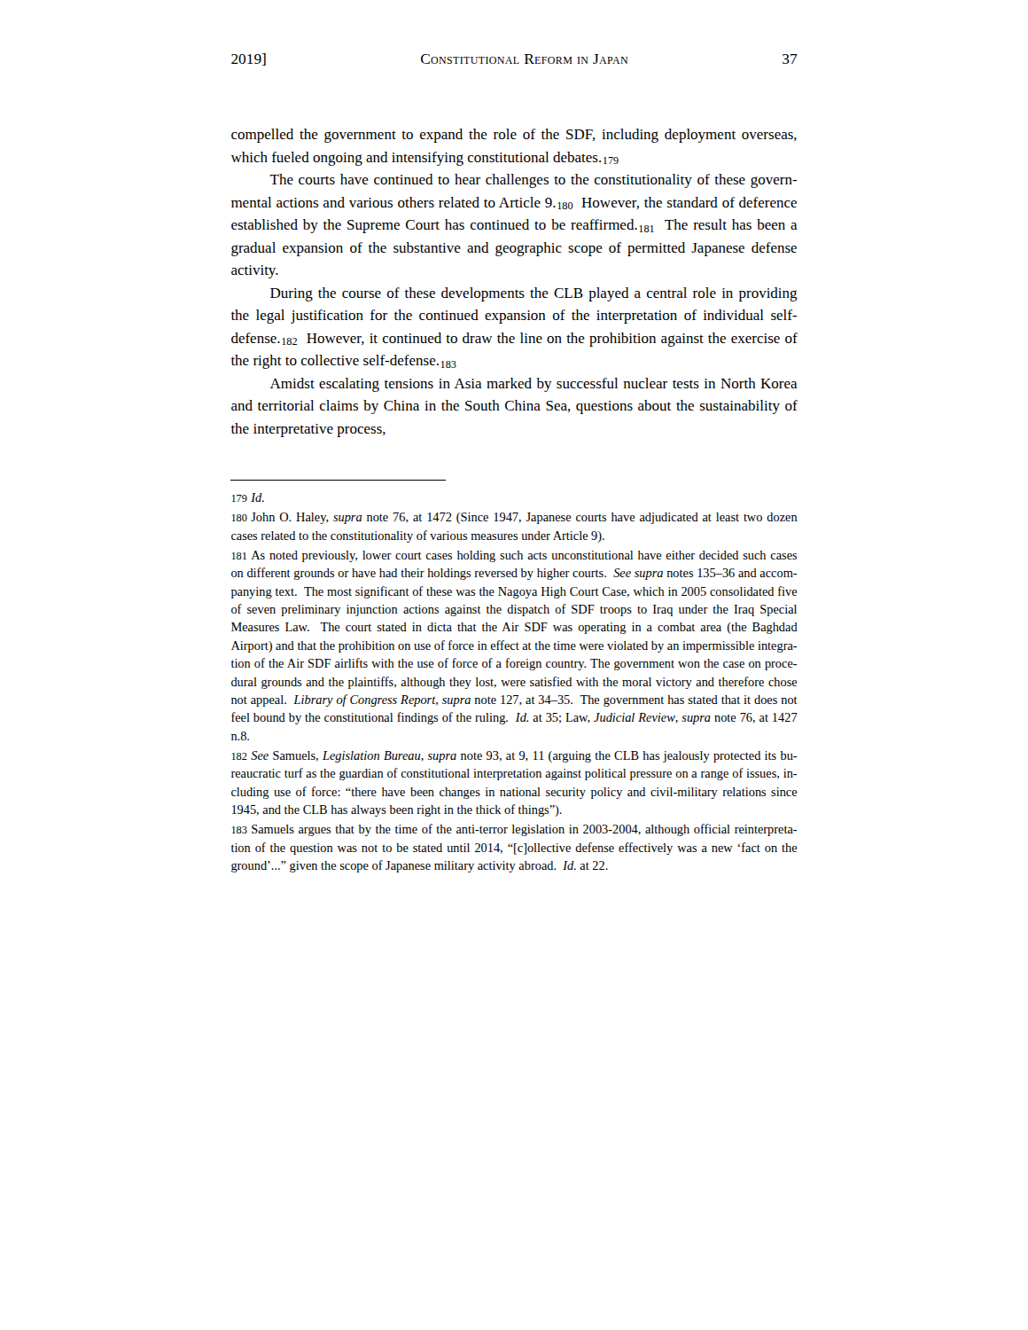2019] Constitutional Reform in Japan 37
compelled the government to expand the role of the SDF, including deployment overseas, which fueled ongoing and intensifying constitutional debates.179
The courts have continued to hear challenges to the constitutionality of these governmental actions and various others related to Article 9.180 However, the standard of deference established by the Supreme Court has continued to be reaffirmed.181 The result has been a gradual expansion of the substantive and geographic scope of permitted Japanese defense activity.
During the course of these developments the CLB played a central role in providing the legal justification for the continued expansion of the interpretation of individual self-defense.182 However, it continued to draw the line on the prohibition against the exercise of the right to collective self-defense.183
Amidst escalating tensions in Asia marked by successful nuclear tests in North Korea and territorial claims by China in the South China Sea, questions about the sustainability of the interpretative process,
179 Id.
180 John O. Haley, supra note 76, at 1472 (Since 1947, Japanese courts have adjudicated at least two dozen cases related to the constitutionality of various measures under Article 9).
181 As noted previously, lower court cases holding such acts unconstitutional have either decided such cases on different grounds or have had their holdings reversed by higher courts. See supra notes 135–36 and accompanying text. The most significant of these was the Nagoya High Court Case, which in 2005 consolidated five of seven preliminary injunction actions against the dispatch of SDF troops to Iraq under the Iraq Special Measures Law. The court stated in dicta that the Air SDF was operating in a combat area (the Baghdad Airport) and that the prohibition on use of force in effect at the time were violated by an impermissible integration of the Air SDF airlifts with the use of force of a foreign country. The government won the case on procedural grounds and the plaintiffs, although they lost, were satisfied with the moral victory and therefore chose not appeal. Library of Congress Report, supra note 127, at 34–35. The government has stated that it does not feel bound by the constitutional findings of the ruling. Id. at 35; Law, Judicial Review, supra note 76, at 1427 n.8.
182 See Samuels, Legislation Bureau, supra note 93, at 9, 11 (arguing the CLB has jealously protected its bureaucratic turf as the guardian of constitutional interpretation against political pressure on a range of issues, including use of force: “there have been changes in national security policy and civil-military relations since 1945, and the CLB has always been right in the thick of things”).
183 Samuels argues that by the time of the anti-terror legislation in 2003-2004, although official reinterpretation of the question was not to be stated until 2014, “[c]ollective defense effectively was a new ‘fact on the ground’...” given the scope of Japanese military activity abroad. Id. at 22.